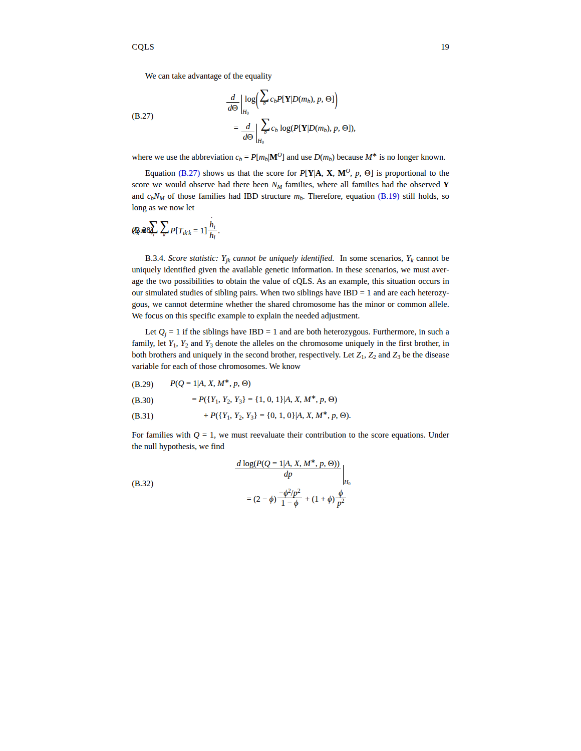CQLS 19
We can take advantage of the equality
(B.27) dd Θ H0 log(∑b cbP[Y|D(mb), p, Θ]) = dd Θ H0 ∑b cb log(P[Y|D(mb), p, Θ]),
where we use the abbreviation cb = P[mb|MO] and use D(mb) because M∗ is no longer known.
Equation (B.27) shows us that the score for P[Y|A, X, MO, p, Θ] is proportional to the score we would observe had there been NM families, where all families had the observed Y and cbNM of those families had IBD structure mb. Therefore, equation (B.19) still holds, so long as we now let
(B.28) Zk ≡ ∑i∑k′P[Tik′k = 1]˙hi hi.
B.3.4. Score statistic: Yjk cannot be uniquely identified. In some scenarios, Yk cannot be uniquely identified given the available genetic information. In these scenarios, we must average the two possibilities to obtain the value of cQLS. As an example, this situation occurs in our simulated studies of sibling pairs. When two siblings have IBD = 1 and are each heterozygous, we cannot determine whether the shared chromosome has the minor or common allele. We focus on this specific example to explain the needed adjustment.
Let Qj = 1 if the siblings have IBD = 1 and are both heterozygous. Furthermore, in such a family, let Y1, Y2 and Y3 denote the alleles on the chromosome uniquely in the first brother, in both brothers and uniquely in the second brother, respectively. Let Z1, Z2 and Z3 be the disease variable for each of those chromosomes. We know
(B.29) P(Q = 1|A, X, M∗, p, Θ)
(B.30) = P({Y1, Y2, Y3} = {1, 0, 1}|A, X, M∗, p, Θ)
(B.31) + P({Y1, Y2, Y3} = {0, 1, 0}|A, X, M∗, p, Θ).
For families with Q = 1, we must reevaluate their contribution to the score equations. Under the null hypothesis, we find
(B.32) d log(P(Q = 1|A, X, M∗, p, Θ)) dp H0 = (2 − ϕ)−ϕ2/p21 − ϕ + (1 + ϕ)ϕp2